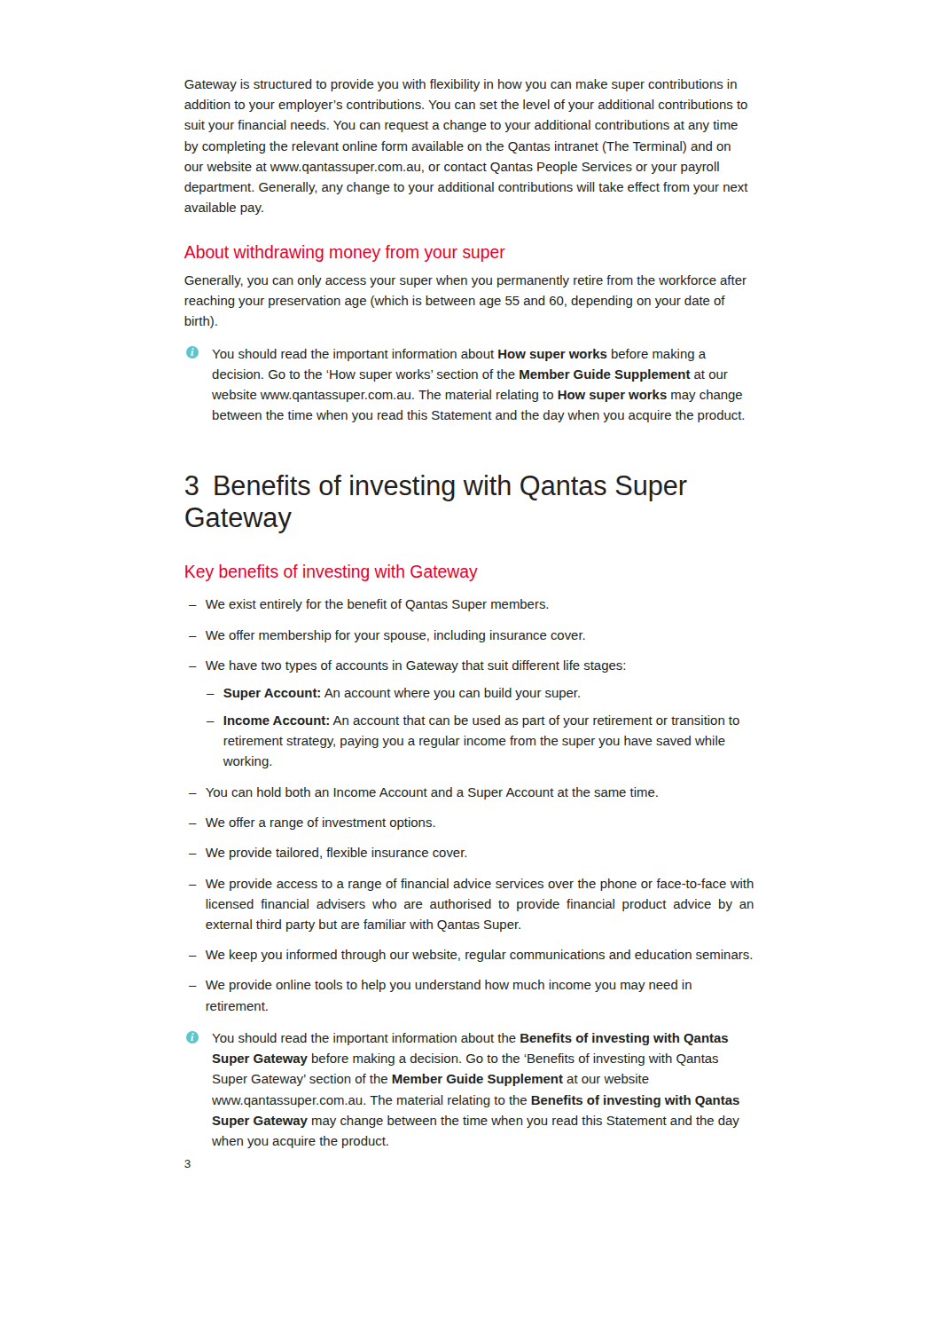Gateway is structured to provide you with flexibility in how you can make super contributions in addition to your employer’s contributions. You can set the level of your additional contributions to suit your financial needs. You can request a change to your additional contributions at any time by completing the relevant online form available on the Qantas intranet (The Terminal) and on our website at www.qantassuper.com.au, or contact Qantas People Services or your payroll department. Generally, any change to your additional contributions will take effect from your next available pay.
About withdrawing money from your super
Generally, you can only access your super when you permanently retire from the workforce after reaching your preservation age (which is between age 55 and 60, depending on your date of birth).
i
You should read the important information about How super works before making a decision. Go to the ‘How super works’ section of the Member Guide Supplement at our website www.qantassuper.com.au. The material relating to How super works may change between the time when you read this Statement and the day when you acquire the product.
3 Benefits of investing with Qantas Super Gateway
Key benefits of investing with Gateway
We exist entirely for the benefit of Qantas Super members.
We offer membership for your spouse, including insurance cover.
We have two types of accounts in Gateway that suit different life stages:
Super Account: An account where you can build your super.
Income Account: An account that can be used as part of your retirement or transition to retirement strategy, paying you a regular income from the super you have saved while working.
You can hold both an Income Account and a Super Account at the same time.
We offer a range of investment options.
We provide tailored, flexible insurance cover.
We provide access to a range of financial advice services over the phone or face-to-face with licensed financial advisers who are authorised to provide financial product advice by an external third party but are familiar with Qantas Super.
We keep you informed through our website, regular communications and education seminars.
We provide online tools to help you understand how much income you may need in retirement.
i
You should read the important information about the Benefits of investing with Qantas Super Gateway before making a decision. Go to the ‘Benefits of investing with Qantas Super Gateway’ section of the Member Guide Supplement at our website www.qantassuper.com.au. The material relating to the Benefits of investing with Qantas Super Gateway may change between the time when you read this Statement and the day when you acquire the product.
3